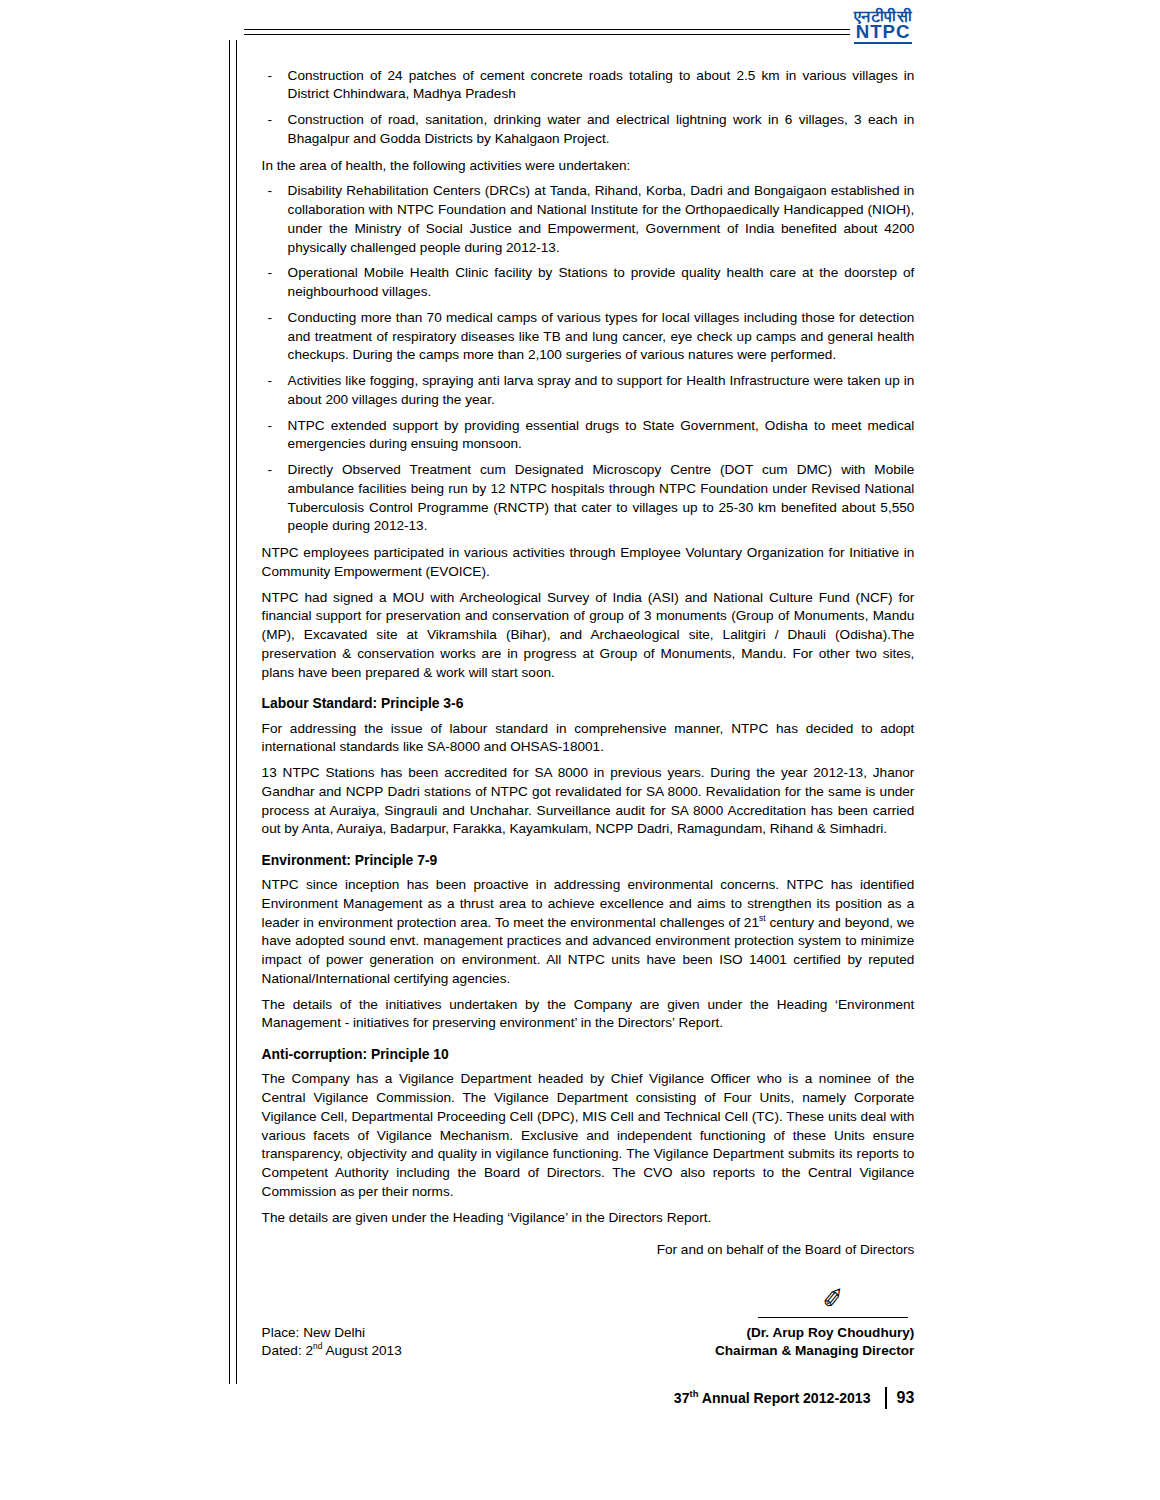एनटीपीसी
NTPC
Construction of 24 patches of cement concrete roads totaling to about 2.5 km in various villages in District Chhindwara, Madhya Pradesh
Construction of road, sanitation, drinking water and electrical lightning work in 6 villages, 3 each in Bhagalpur and Godda Districts by Kahalgaon Project.
In the area of health, the following activities were undertaken:
Disability Rehabilitation Centers (DRCs) at Tanda, Rihand, Korba, Dadri and Bongaigaon established in collaboration with NTPC Foundation and National Institute for the Orthopaedically Handicapped (NIOH), under the Ministry of Social Justice and Empowerment, Government of India benefited about 4200 physically challenged people during 2012-13.
Operational Mobile Health Clinic facility by Stations to provide quality health care at the doorstep of neighbourhood villages.
Conducting more than 70 medical camps of various types for local villages including those for detection and treatment of respiratory diseases like TB and lung cancer, eye check up camps and general health checkups. During the camps more than 2,100 surgeries of various natures were performed.
Activities like fogging, spraying anti larva spray and to support for Health Infrastructure were taken up in about 200 villages during the year.
NTPC extended support by providing essential drugs to State Government, Odisha to meet medical emergencies during ensuing monsoon.
Directly Observed Treatment cum Designated Microscopy Centre (DOT cum DMC) with Mobile ambulance facilities being run by 12 NTPC hospitals through NTPC Foundation under Revised National Tuberculosis Control Programme (RNCTP) that cater to villages up to 25-30 km benefited about 5,550 people during 2012-13.
NTPC employees participated in various activities through Employee Voluntary Organization for Initiative in Community Empowerment (EVOICE).
NTPC had signed a MOU with Archeological Survey of India (ASI) and National Culture Fund (NCF) for financial support for preservation and conservation of group of 3 monuments (Group of Monuments, Mandu (MP), Excavated site at Vikramshila (Bihar), and Archaeological site, Lalitgiri / Dhauli (Odisha).The preservation & conservation works are in progress at Group of Monuments, Mandu. For other two sites, plans have been prepared & work will start soon.
Labour Standard: Principle 3-6
For addressing the issue of labour standard in comprehensive manner, NTPC has decided to adopt international standards like SA-8000 and OHSAS-18001.
13 NTPC Stations has been accredited for SA 8000 in previous years. During the year 2012-13, Jhanor Gandhar and NCPP Dadri stations of NTPC got revalidated for SA 8000. Revalidation for the same is under process at Auraiya, Singrauli and Unchahar. Surveillance audit for SA 8000 Accreditation has been carried out by Anta, Auraiya, Badarpur, Farakka, Kayamkulam, NCPP Dadri, Ramagundam, Rihand & Simhadri.
Environment: Principle 7-9
NTPC since inception has been proactive in addressing environmental concerns. NTPC has identified Environment Management as a thrust area to achieve excellence and aims to strengthen its position as a leader in environment protection area. To meet the environmental challenges of 21st century and beyond, we have adopted sound envt. management practices and advanced environment protection system to minimize impact of power generation on environment. All NTPC units have been ISO 14001 certified by reputed National/International certifying agencies.
The details of the initiatives undertaken by the Company are given under the Heading ‘Environment Management - initiatives for preserving environment’ in the Directors’ Report.
Anti-corruption: Principle 10
The Company has a Vigilance Department headed by Chief Vigilance Officer who is a nominee of the Central Vigilance Commission. The Vigilance Department consisting of Four Units, namely Corporate Vigilance Cell, Departmental Proceeding Cell (DPC), MIS Cell and Technical Cell (TC). These units deal with various facets of Vigilance Mechanism. Exclusive and independent functioning of these Units ensure transparency, objectivity and quality in vigilance functioning. The Vigilance Department submits its reports to Competent Authority including the Board of Directors. The CVO also reports to the Central Vigilance Commission as per their norms.
The details are given under the Heading ‘Vigilance’ in the Directors Report.
For and on behalf of the Board of Directors
✐
Place: New Delhi
Dated: 2nd August 2013
(Dr. Arup Roy Choudhury)
Chairman & Managing Director
37th Annual Report 2012-2013
93